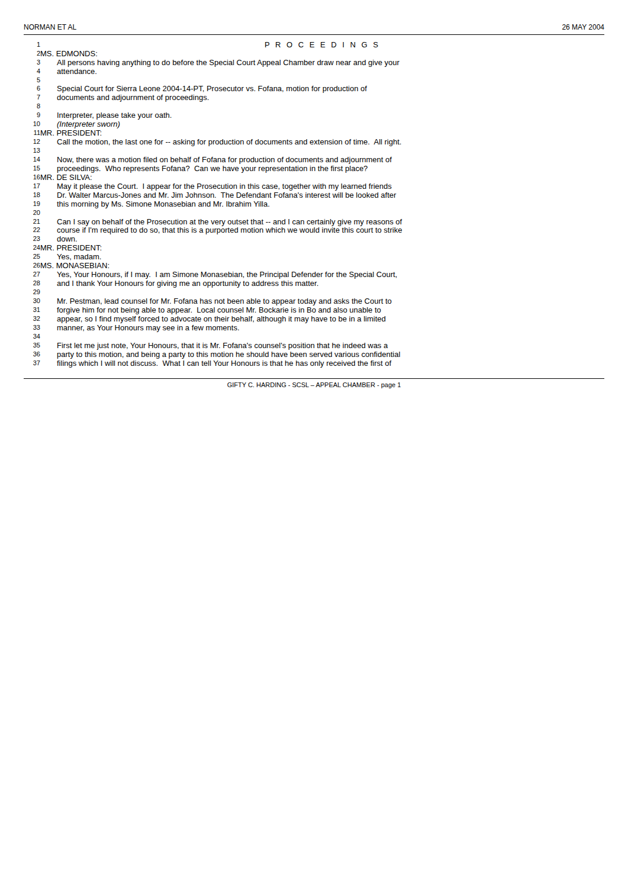NORMAN ET AL 26 MAY 2004
| 1 | P R O C E E D I N G S |
| 2 | MS. EDMONDS: |
| 3 | All persons having anything to do before the Special Court Appeal Chamber draw near and give your |
| 4 | attendance. |
| 5 | |
| 6 | Special Court for Sierra Leone 2004-14-PT, Prosecutor vs. Fofana, motion for production of |
| 7 | documents and adjournment of proceedings. |
| 8 | |
| 9 | Interpreter, please take your oath. |
| 10 | (Interpreter sworn) |
| 11 | MR. PRESIDENT: |
| 12 | Call the motion, the last one for -- asking for production of documents and extension of time. All right. |
| 13 | |
| 14 | Now, there was a motion filed on behalf of Fofana for production of documents and adjournment of |
| 15 | proceedings. Who represents Fofana? Can we have your representation in the first place? |
| 16 | MR. DE SILVA: |
| 17 | May it please the Court. I appear for the Prosecution in this case, together with my learned friends |
| 18 | Dr. Walter Marcus-Jones and Mr. Jim Johnson. The Defendant Fofana's interest will be looked after |
| 19 | this morning by Ms. Simone Monasebian and Mr. Ibrahim Yilla. |
| 20 | |
| 21 | Can I say on behalf of the Prosecution at the very outset that -- and I can certainly give my reasons of |
| 22 | course if I'm required to do so, that this is a purported motion which we would invite this court to strike |
| 23 | down. |
| 24 | MR. PRESIDENT: |
| 25 | Yes, madam. |
| 26 | MS. MONASEBIAN: |
| 27 | Yes, Your Honours, if I may. I am Simone Monasebian, the Principal Defender for the Special Court, |
| 28 | and I thank Your Honours for giving me an opportunity to address this matter. |
| 29 | |
| 30 | Mr. Pestman, lead counsel for Mr. Fofana has not been able to appear today and asks the Court to |
| 31 | forgive him for not being able to appear. Local counsel Mr. Bockarie is in Bo and also unable to |
| 32 | appear, so I find myself forced to advocate on their behalf, although it may have to be in a limited |
| 33 | manner, as Your Honours may see in a few moments. |
| 34 | |
| 35 | First let me just note, Your Honours, that it is Mr. Fofana's counsel's position that he indeed was a |
| 36 | party to this motion, and being a party to this motion he should have been served various confidential |
| 37 | filings which I will not discuss. What I can tell Your Honours is that he has only received the first of |
GIFTY C. HARDING - SCSL – APPEAL CHAMBER - page 1